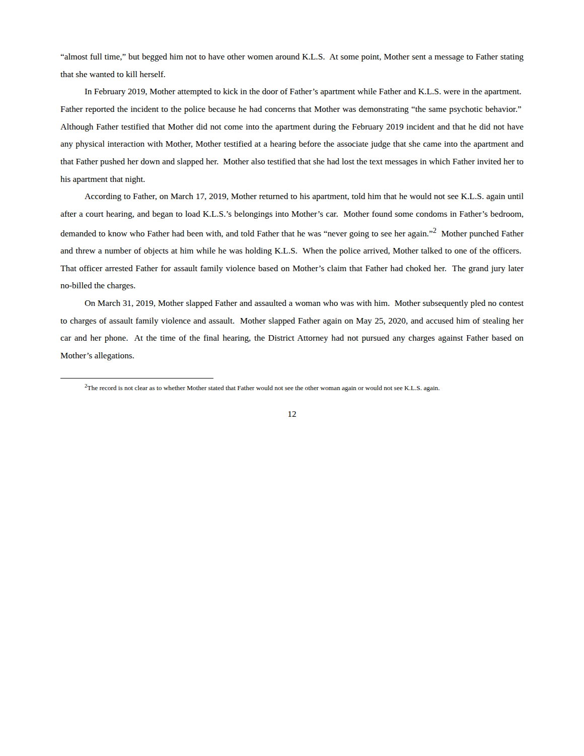“almost full time,” but begged him not to have other women around K.L.S. At some point, Mother sent a message to Father stating that she wanted to kill herself.
In February 2019, Mother attempted to kick in the door of Father’s apartment while Father and K.L.S. were in the apartment. Father reported the incident to the police because he had concerns that Mother was demonstrating “the same psychotic behavior.” Although Father testified that Mother did not come into the apartment during the February 2019 incident and that he did not have any physical interaction with Mother, Mother testified at a hearing before the associate judge that she came into the apartment and that Father pushed her down and slapped her. Mother also testified that she had lost the text messages in which Father invited her to his apartment that night.
According to Father, on March 17, 2019, Mother returned to his apartment, told him that he would not see K.L.S. again until after a court hearing, and began to load K.L.S.’s belongings into Mother’s car. Mother found some condoms in Father’s bedroom, demanded to know who Father had been with, and told Father that he was “never going to see her again.”2 Mother punched Father and threw a number of objects at him while he was holding K.L.S. When the police arrived, Mother talked to one of the officers. That officer arrested Father for assault family violence based on Mother’s claim that Father had choked her. The grand jury later no-billed the charges.
On March 31, 2019, Mother slapped Father and assaulted a woman who was with him. Mother subsequently pled no contest to charges of assault family violence and assault. Mother slapped Father again on May 25, 2020, and accused him of stealing her car and her phone. At the time of the final hearing, the District Attorney had not pursued any charges against Father based on Mother’s allegations.
2The record is not clear as to whether Mother stated that Father would not see the other woman again or would not see K.L.S. again.
12